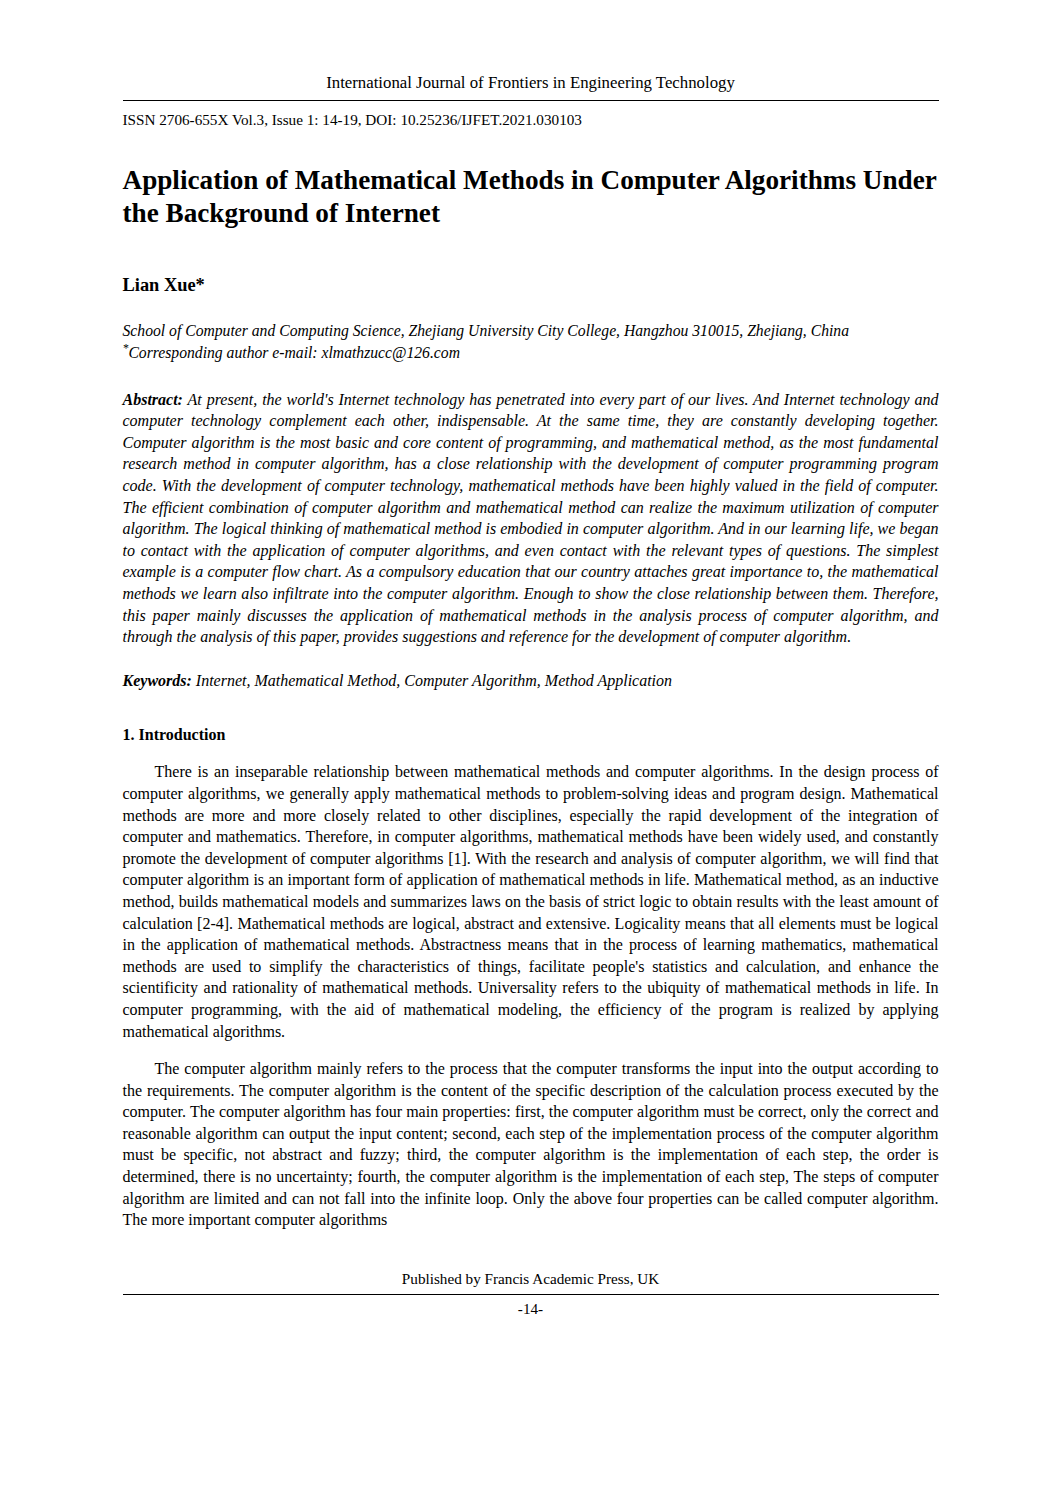International Journal of Frontiers in Engineering Technology
ISSN 2706-655X Vol.3, Issue 1: 14-19, DOI: 10.25236/IJFET.2021.030103
Application of Mathematical Methods in Computer Algorithms Under the Background of Internet
Lian Xue*
School of Computer and Computing Science, Zhejiang University City College, Hangzhou 310015, Zhejiang, China
*Corresponding author e-mail: xlmathzucc@126.com
Abstract: At present, the world's Internet technology has penetrated into every part of our lives. And Internet technology and computer technology complement each other, indispensable. At the same time, they are constantly developing together. Computer algorithm is the most basic and core content of programming, and mathematical method, as the most fundamental research method in computer algorithm, has a close relationship with the development of computer programming program code. With the development of computer technology, mathematical methods have been highly valued in the field of computer. The efficient combination of computer algorithm and mathematical method can realize the maximum utilization of computer algorithm. The logical thinking of mathematical method is embodied in computer algorithm. And in our learning life, we began to contact with the application of computer algorithms, and even contact with the relevant types of questions. The simplest example is a computer flow chart. As a compulsory education that our country attaches great importance to, the mathematical methods we learn also infiltrate into the computer algorithm. Enough to show the close relationship between them. Therefore, this paper mainly discusses the application of mathematical methods in the analysis process of computer algorithm, and through the analysis of this paper, provides suggestions and reference for the development of computer algorithm.
Keywords: Internet, Mathematical Method, Computer Algorithm, Method Application
1. Introduction
There is an inseparable relationship between mathematical methods and computer algorithms. In the design process of computer algorithms, we generally apply mathematical methods to problem-solving ideas and program design. Mathematical methods are more and more closely related to other disciplines, especially the rapid development of the integration of computer and mathematics. Therefore, in computer algorithms, mathematical methods have been widely used, and constantly promote the development of computer algorithms [1]. With the research and analysis of computer algorithm, we will find that computer algorithm is an important form of application of mathematical methods in life. Mathematical method, as an inductive method, builds mathematical models and summarizes laws on the basis of strict logic to obtain results with the least amount of calculation [2-4]. Mathematical methods are logical, abstract and extensive. Logicality means that all elements must be logical in the application of mathematical methods. Abstractness means that in the process of learning mathematics, mathematical methods are used to simplify the characteristics of things, facilitate people's statistics and calculation, and enhance the scientificity and rationality of mathematical methods. Universality refers to the ubiquity of mathematical methods in life. In computer programming, with the aid of mathematical modeling, the efficiency of the program is realized by applying mathematical algorithms.
The computer algorithm mainly refers to the process that the computer transforms the input into the output according to the requirements. The computer algorithm is the content of the specific description of the calculation process executed by the computer. The computer algorithm has four main properties: first, the computer algorithm must be correct, only the correct and reasonable algorithm can output the input content; second, each step of the implementation process of the computer algorithm must be specific, not abstract and fuzzy; third, the computer algorithm is the implementation of each step, the order is determined, there is no uncertainty; fourth, the computer algorithm is the implementation of each step, The steps of computer algorithm are limited and can not fall into the infinite loop. Only the above four properties can be called computer algorithm. The more important computer algorithms
Published by Francis Academic Press, UK
-14-